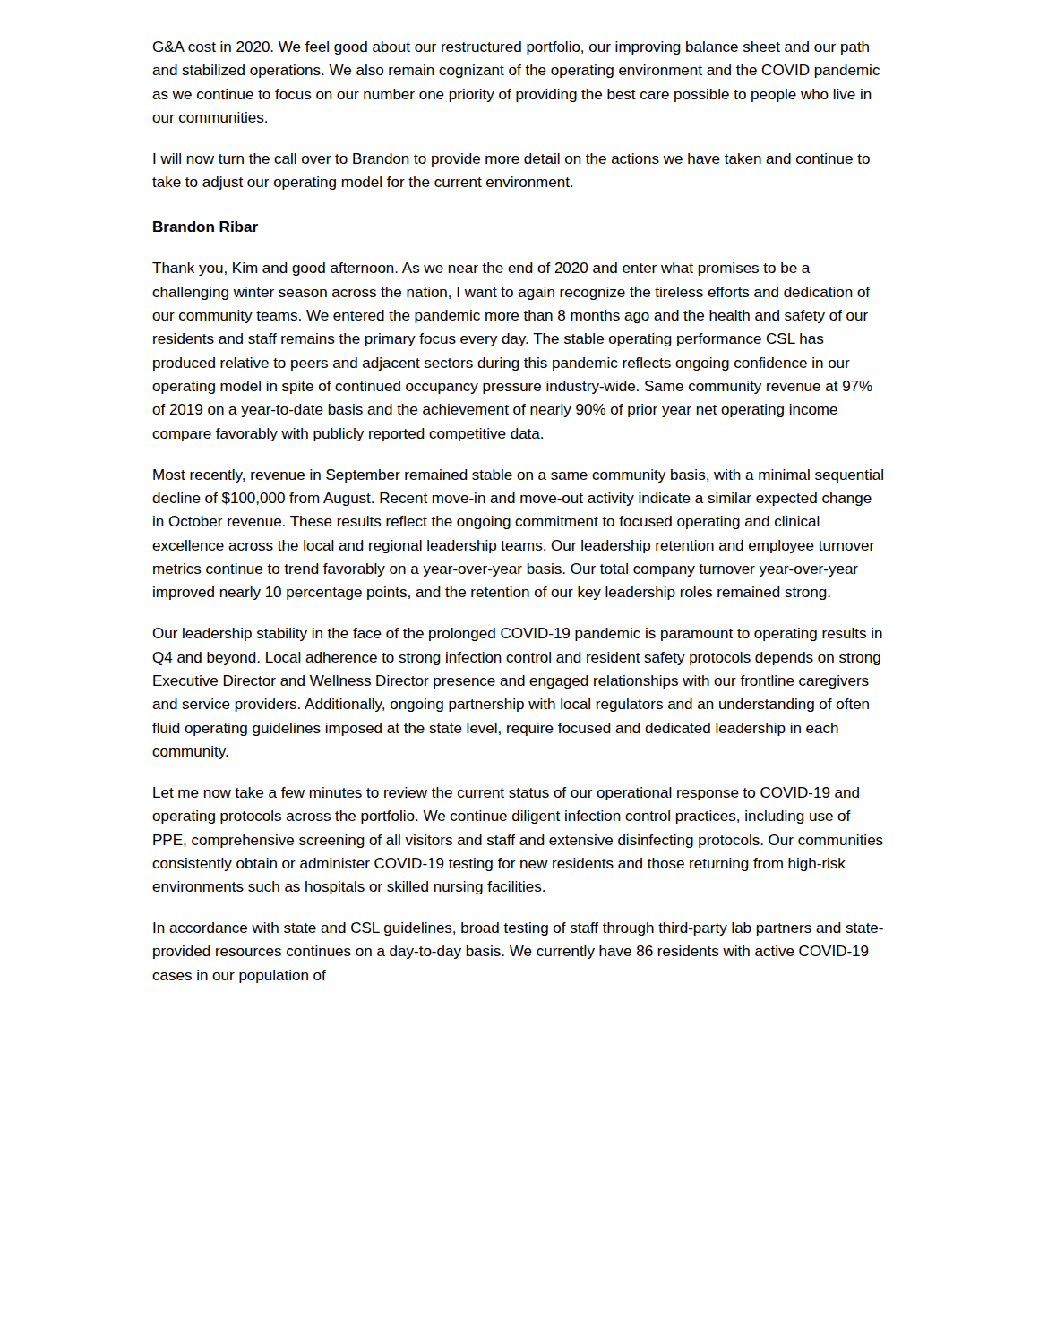G&A cost in 2020. We feel good about our restructured portfolio, our improving balance sheet and our path and stabilized operations. We also remain cognizant of the operating environment and the COVID pandemic as we continue to focus on our number one priority of providing the best care possible to people who live in our communities.
I will now turn the call over to Brandon to provide more detail on the actions we have taken and continue to take to adjust our operating model for the current environment.
Brandon Ribar
Thank you, Kim and good afternoon. As we near the end of 2020 and enter what promises to be a challenging winter season across the nation, I want to again recognize the tireless efforts and dedication of our community teams. We entered the pandemic more than 8 months ago and the health and safety of our residents and staff remains the primary focus every day. The stable operating performance CSL has produced relative to peers and adjacent sectors during this pandemic reflects ongoing confidence in our operating model in spite of continued occupancy pressure industry-wide. Same community revenue at 97% of 2019 on a year-to-date basis and the achievement of nearly 90% of prior year net operating income compare favorably with publicly reported competitive data.
Most recently, revenue in September remained stable on a same community basis, with a minimal sequential decline of $100,000 from August. Recent move-in and move-out activity indicate a similar expected change in October revenue. These results reflect the ongoing commitment to focused operating and clinical excellence across the local and regional leadership teams. Our leadership retention and employee turnover metrics continue to trend favorably on a year-over-year basis. Our total company turnover year-over-year improved nearly 10 percentage points, and the retention of our key leadership roles remained strong.
Our leadership stability in the face of the prolonged COVID-19 pandemic is paramount to operating results in Q4 and beyond. Local adherence to strong infection control and resident safety protocols depends on strong Executive Director and Wellness Director presence and engaged relationships with our frontline caregivers and service providers. Additionally, ongoing partnership with local regulators and an understanding of often fluid operating guidelines imposed at the state level, require focused and dedicated leadership in each community.
Let me now take a few minutes to review the current status of our operational response to COVID-19 and operating protocols across the portfolio. We continue diligent infection control practices, including use of PPE, comprehensive screening of all visitors and staff and extensive disinfecting protocols. Our communities consistently obtain or administer COVID-19 testing for new residents and those returning from high-risk environments such as hospitals or skilled nursing facilities.
In accordance with state and CSL guidelines, broad testing of staff through third-party lab partners and state-provided resources continues on a day-to-day basis. We currently have 86 residents with active COVID-19 cases in our population of